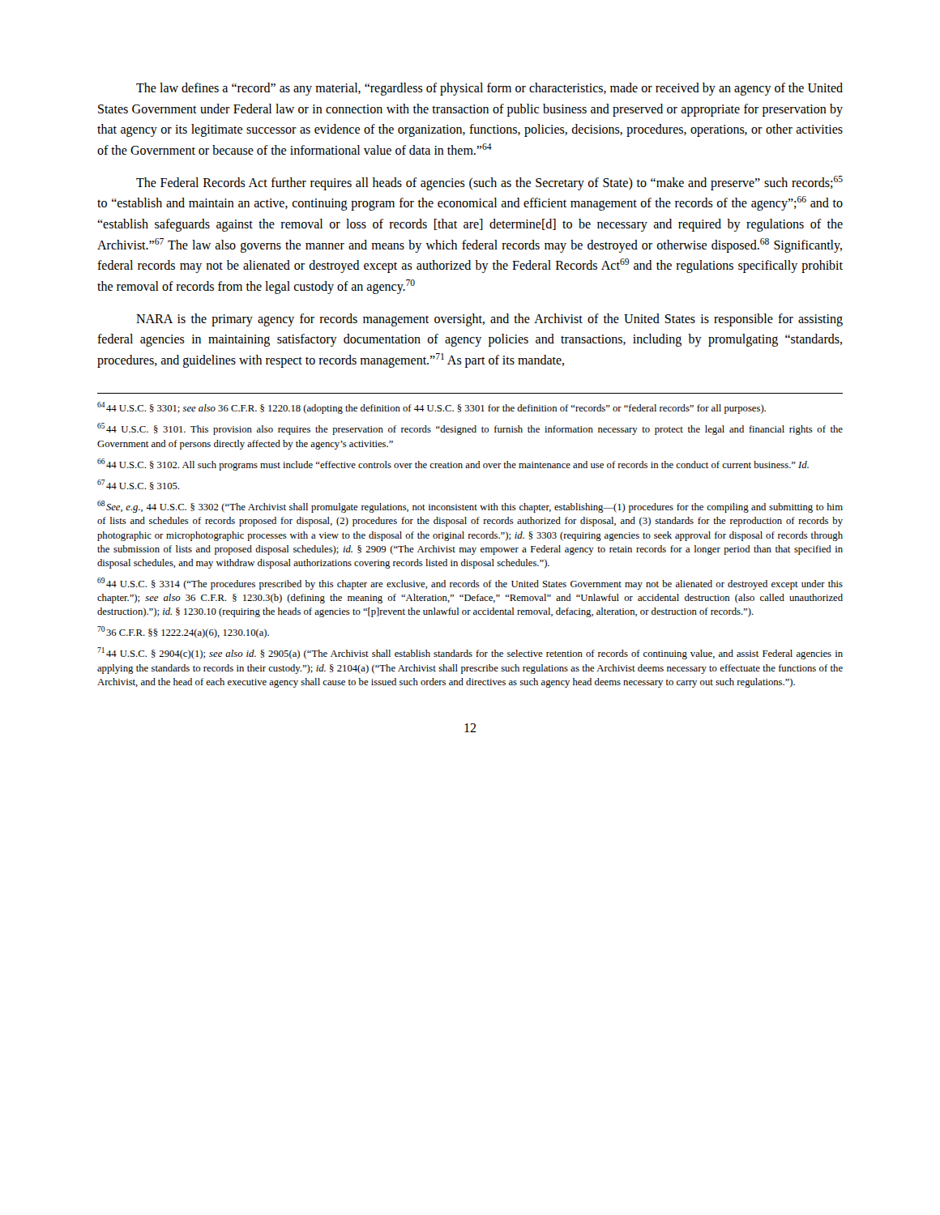The law defines a “record” as any material, “regardless of physical form or characteristics, made or received by an agency of the United States Government under Federal law or in connection with the transaction of public business and preserved or appropriate for preservation by that agency or its legitimate successor as evidence of the organization, functions, policies, decisions, procedures, operations, or other activities of the Government or because of the informational value of data in them.”64
The Federal Records Act further requires all heads of agencies (such as the Secretary of State) to “make and preserve” such records;65 to “establish and maintain an active, continuing program for the economical and efficient management of the records of the agency”;66 and to “establish safeguards against the removal or loss of records [that are] determine[d] to be necessary and required by regulations of the Archivist.”67 The law also governs the manner and means by which federal records may be destroyed or otherwise disposed.68 Significantly, federal records may not be alienated or destroyed except as authorized by the Federal Records Act69 and the regulations specifically prohibit the removal of records from the legal custody of an agency.70
NARA is the primary agency for records management oversight, and the Archivist of the United States is responsible for assisting federal agencies in maintaining satisfactory documentation of agency policies and transactions, including by promulgating “standards, procedures, and guidelines with respect to records management.”71 As part of its mandate,
6444 U.S.C. § 3301; see also 36 C.F.R. § 1220.18 (adopting the definition of 44 U.S.C. § 3301 for the definition of “records” or “federal records” for all purposes).
6544 U.S.C. § 3101. This provision also requires the preservation of records “designed to furnish the information necessary to protect the legal and financial rights of the Government and of persons directly affected by the agency’s activities.”
6644 U.S.C. § 3102. All such programs must include “effective controls over the creation and over the maintenance and use of records in the conduct of current business.” Id.
6744 U.S.C. § 3105.
68 See, e.g., 44 U.S.C. § 3302 (“The Archivist shall promulgate regulations, not inconsistent with this chapter, establishing—(1) procedures for the compiling and submitting to him of lists and schedules of records proposed for disposal, (2) procedures for the disposal of records authorized for disposal, and (3) standards for the reproduction of records by photographic or microphotographic processes with a view to the disposal of the original records.”); id. § 3303 (requiring agencies to seek approval for disposal of records through the submission of lists and proposed disposal schedules); id. § 2909 (“The Archivist may empower a Federal agency to retain records for a longer period than that specified in disposal schedules, and may withdraw disposal authorizations covering records listed in disposal schedules.”).
6944 U.S.C. § 3314 (“The procedures prescribed by this chapter are exclusive, and records of the United States Government may not be alienated or destroyed except under this chapter.”); see also 36 C.F.R. § 1230.3(b) (defining the meaning of “Alteration,” “Deface,” “Removal” and “Unlawful or accidental destruction (also called unauthorized destruction).”); id. § 1230.10 (requiring the heads of agencies to “[p]revent the unlawful or accidental removal, defacing, alteration, or destruction of records.”).
7036 C.F.R. §§ 1222.24(a)(6), 1230.10(a).
7144 U.S.C. § 2904(c)(1); see also id. § 2905(a) (“The Archivist shall establish standards for the selective retention of records of continuing value, and assist Federal agencies in applying the standards to records in their custody.”); id. § 2104(a) (“The Archivist shall prescribe such regulations as the Archivist deems necessary to effectuate the functions of the Archivist, and the head of each executive agency shall cause to be issued such orders and directives as such agency head deems necessary to carry out such regulations.”).
12